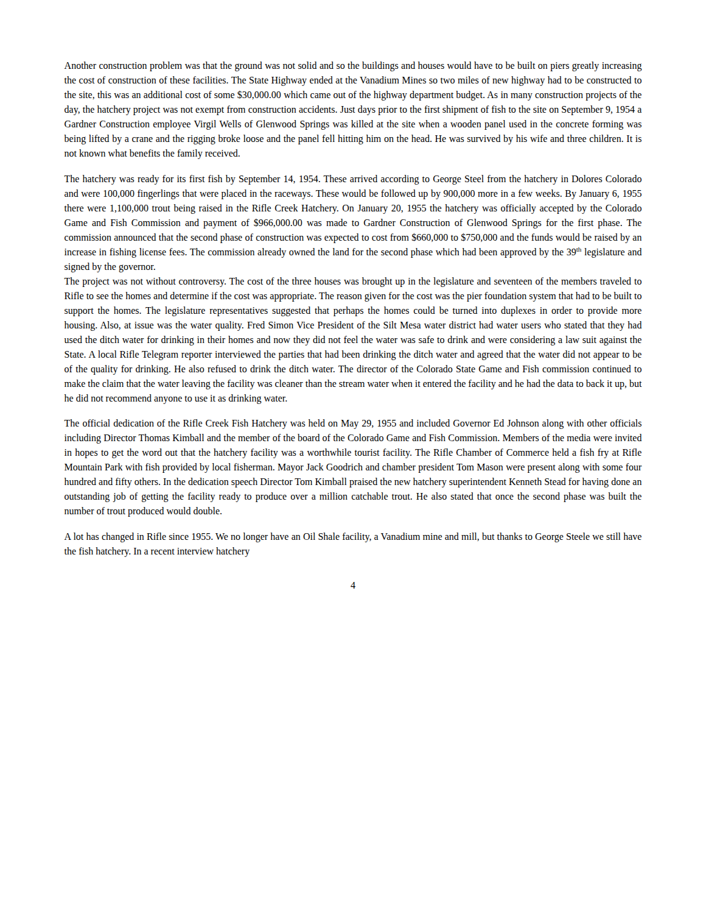Another construction problem was that the ground was not solid and so the buildings and houses would have to be built on piers greatly increasing the cost of construction of these facilities. The State Highway ended at the Vanadium Mines so two miles of new highway had to be constructed to the site, this was an additional cost of some $30,000.00 which came out of the highway department budget. As in many construction projects of the day, the hatchery project was not exempt from construction accidents. Just days prior to the first shipment of fish to the site on September 9, 1954 a Gardner Construction employee Virgil Wells of Glenwood Springs was killed at the site when a wooden panel used in the concrete forming was being lifted by a crane and the rigging broke loose and the panel fell hitting him on the head. He was survived by his wife and three children. It is not known what benefits the family received.
The hatchery was ready for its first fish by September 14, 1954. These arrived according to George Steel from the hatchery in Dolores Colorado and were 100,000 fingerlings that were placed in the raceways. These would be followed up by 900,000 more in a few weeks. By January 6, 1955 there were 1,100,000 trout being raised in the Rifle Creek Hatchery. On January 20, 1955 the hatchery was officially accepted by the Colorado Game and Fish Commission and payment of $966,000.00 was made to Gardner Construction of Glenwood Springs for the first phase. The commission announced that the second phase of construction was expected to cost from $660,000 to $750,000 and the funds would be raised by an increase in fishing license fees. The commission already owned the land for the second phase which had been approved by the 39th legislature and signed by the governor.
The project was not without controversy. The cost of the three houses was brought up in the legislature and seventeen of the members traveled to Rifle to see the homes and determine if the cost was appropriate. The reason given for the cost was the pier foundation system that had to be built to support the homes. The legislature representatives suggested that perhaps the homes could be turned into duplexes in order to provide more housing. Also, at issue was the water quality. Fred Simon Vice President of the Silt Mesa water district had water users who stated that they had used the ditch water for drinking in their homes and now they did not feel the water was safe to drink and were considering a law suit against the State. A local Rifle Telegram reporter interviewed the parties that had been drinking the ditch water and agreed that the water did not appear to be of the quality for drinking. He also refused to drink the ditch water. The director of the Colorado State Game and Fish commission continued to make the claim that the water leaving the facility was cleaner than the stream water when it entered the facility and he had the data to back it up, but he did not recommend anyone to use it as drinking water.
The official dedication of the Rifle Creek Fish Hatchery was held on May 29, 1955 and included Governor Ed Johnson along with other officials including Director Thomas Kimball and the member of the board of the Colorado Game and Fish Commission. Members of the media were invited in hopes to get the word out that the hatchery facility was a worthwhile tourist facility. The Rifle Chamber of Commerce held a fish fry at Rifle Mountain Park with fish provided by local fisherman. Mayor Jack Goodrich and chamber president Tom Mason were present along with some four hundred and fifty others. In the dedication speech Director Tom Kimball praised the new hatchery superintendent Kenneth Stead for having done an outstanding job of getting the facility ready to produce over a million catchable trout. He also stated that once the second phase was built the number of trout produced would double.
A lot has changed in Rifle since 1955. We no longer have an Oil Shale facility, a Vanadium mine and mill, but thanks to George Steele we still have the fish hatchery. In a recent interview hatchery
4